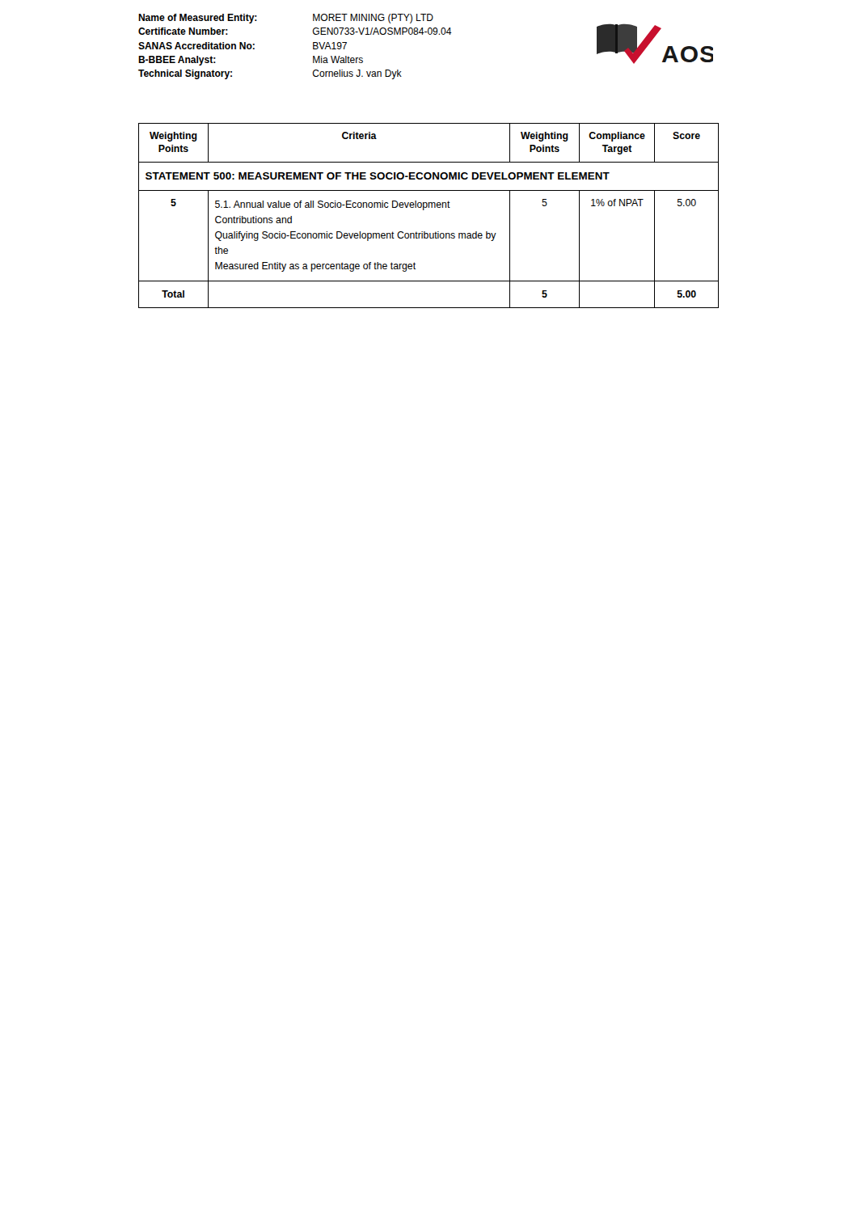Name of Measured Entity:
MORET MINING (PTY) LTD
Certificate Number:
GEN0733-V1/AOSMP084-09.04
SANAS Accreditation No:
BVA197
B-BBEE Analyst:
Mia Walters
Technical Signatory:
Cornelius J. van Dyk
AOS AOS
| STATEMENT 500: MEASUREMENT OF THE SOCIO-ECONOMIC DEVELOPMENT ELEMENT |
| Weighting Points | Criteria | Weighting Points | Compliance Target | Score |
| 5 | 5.1. Annual value of all Socio-Economic Development Contributions and Qualifying Socio-Economic Development Contributions made by the Measured Entity as a percentage of the target | 5 | 1% of NPAT | 5.00 |
| Total | | 5 | | 5.00 |